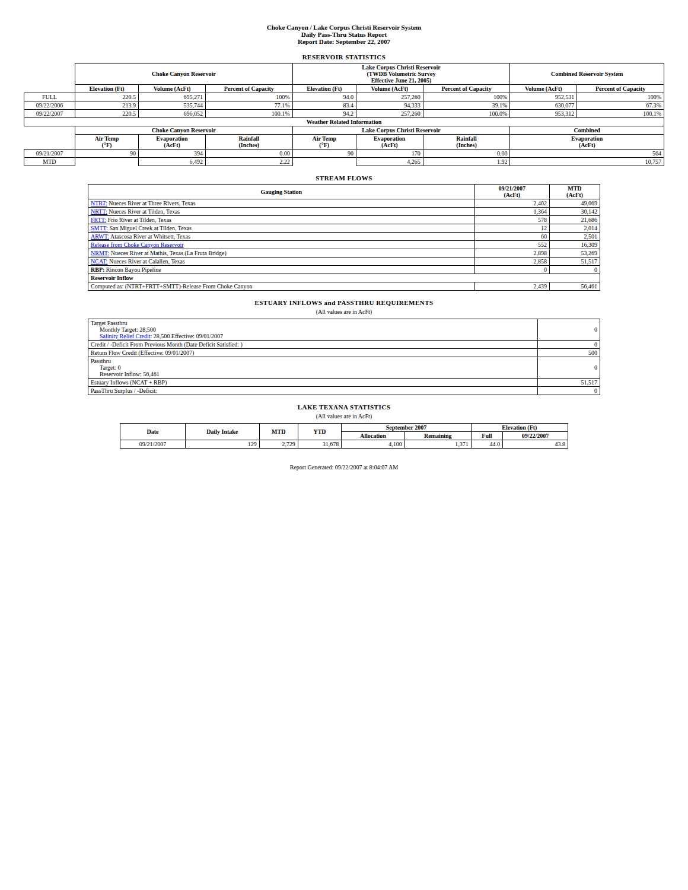Choke Canyon / Lake Corpus Christi Reservoir System
Daily Pass-Thru Status Report
Report Date: September 22, 2007
RESERVOIR STATISTICS
| | Choke Canyon Reservoir | Lake Corpus Christi Reservoir (TWDB Volumetric Survey Effective June 21, 2005) | Combined Reservoir System |
| --- | --- | --- | --- |
| Elevation (Ft) | Volume (AcFt) | Percent of Capacity | Elevation (Ft) | Volume (AcFt) | Percent of Capacity | Volume (AcFt) | Percent of Capacity |
| FULL | 220.5 | 695,271 | 100% | 94.0 | 257,260 | 100% | 952,531 | 100% |
| 09/22/2006 | 213.9 | 535,744 | 77.1% | 83.4 | 94,333 | 39.1% | 630,077 | 67.3% |
| 09/22/2007 | 220.5 | 696,052 | 100.1% | 94.2 | 257,260 | 100.0% | 953,312 | 100.1% |
| Weather Related Information |
| | Choke Canyon Reservoir | Lake Corpus Christi Reservoir | Combined |
| Air Temp (°F) | Evaporation (AcFt) | Rainfall (Inches) | Air Temp (°F) | Evaporation (AcFt) | Rainfall (Inches) | Evaporation (AcFt) |
| 09/21/2007 | 90 | 394 | 0.00 | 90 | 170 | 0.00 | 564 |
| MTD | | 6,492 | 2.22 | | 4,265 | 1.92 | 10,757 |
STREAM FLOWS
| Gauging Station | 09/21/2007 (AcFt) | MTD (AcFt) |
| --- | --- | --- |
| NTRT: Nueces River at Three Rivers, Texas | 2,402 | 49,069 |
| NRTT: Nueces River at Tilden, Texas | 1,364 | 30,142 |
| FRTT: Frio River at Tilden, Texas | 578 | 21,686 |
| SMTT: San Miguel Creek at Tilden, Texas | 12 | 2,014 |
| ARWT: Atascosa River at Whitsett, Texas | 60 | 2,501 |
| Release from Choke Canyon Reservoir | 552 | 16,309 |
| NRMT: Nueces River at Mathis, Texas (La Fruta Bridge) | 2,898 | 53,269 |
| NCAT: Nueces River at Calallen, Texas | 2,858 | 51,517 |
| RBP: Rincon Bayou Pipeline | 0 | 0 |
| Reservoir Inflow |
| Computed as: (NTRT+FRTT+SMTT)-Release From Choke Canyon | 2,439 | 56,461 |
ESTUARY INFLOWS and PASSTHRU REQUIREMENTS
(All values are in AcFt)
| Target Passthru Monthly Target: 28,500 Salinity Relief Credit : 28,500 Effective: 09/01/2007 | 0 |
| Credit / -Deficit From Previous Month (Date Deficit Satisfied: ) | 0 |
| Return Flow Credit (Effective: 09/01/2007) | 500 |
| Passthru Target: 0 Reservoir Inflow: 56,461 | 0 |
| Estuary Inflows (NCAT + RBP) | 51,517 |
| PassThru Surplus / -Deficit: | 0 |
LAKE TEXANA STATISTICS
(All values are in AcFt)
| Date | Daily Intake | MTD | YTD | September 2007 | Elevation (Ft) |
| --- | --- | --- | --- | --- | --- |
| Allocation | Remaining | Full | 09/22/2007 |
| 09/21/2007 | 129 | 2,729 | 31,678 | 4,100 | 1,371 | 44.0 | 43.8 |
Report Generated: 09/22/2007 at 8:04:07 AM